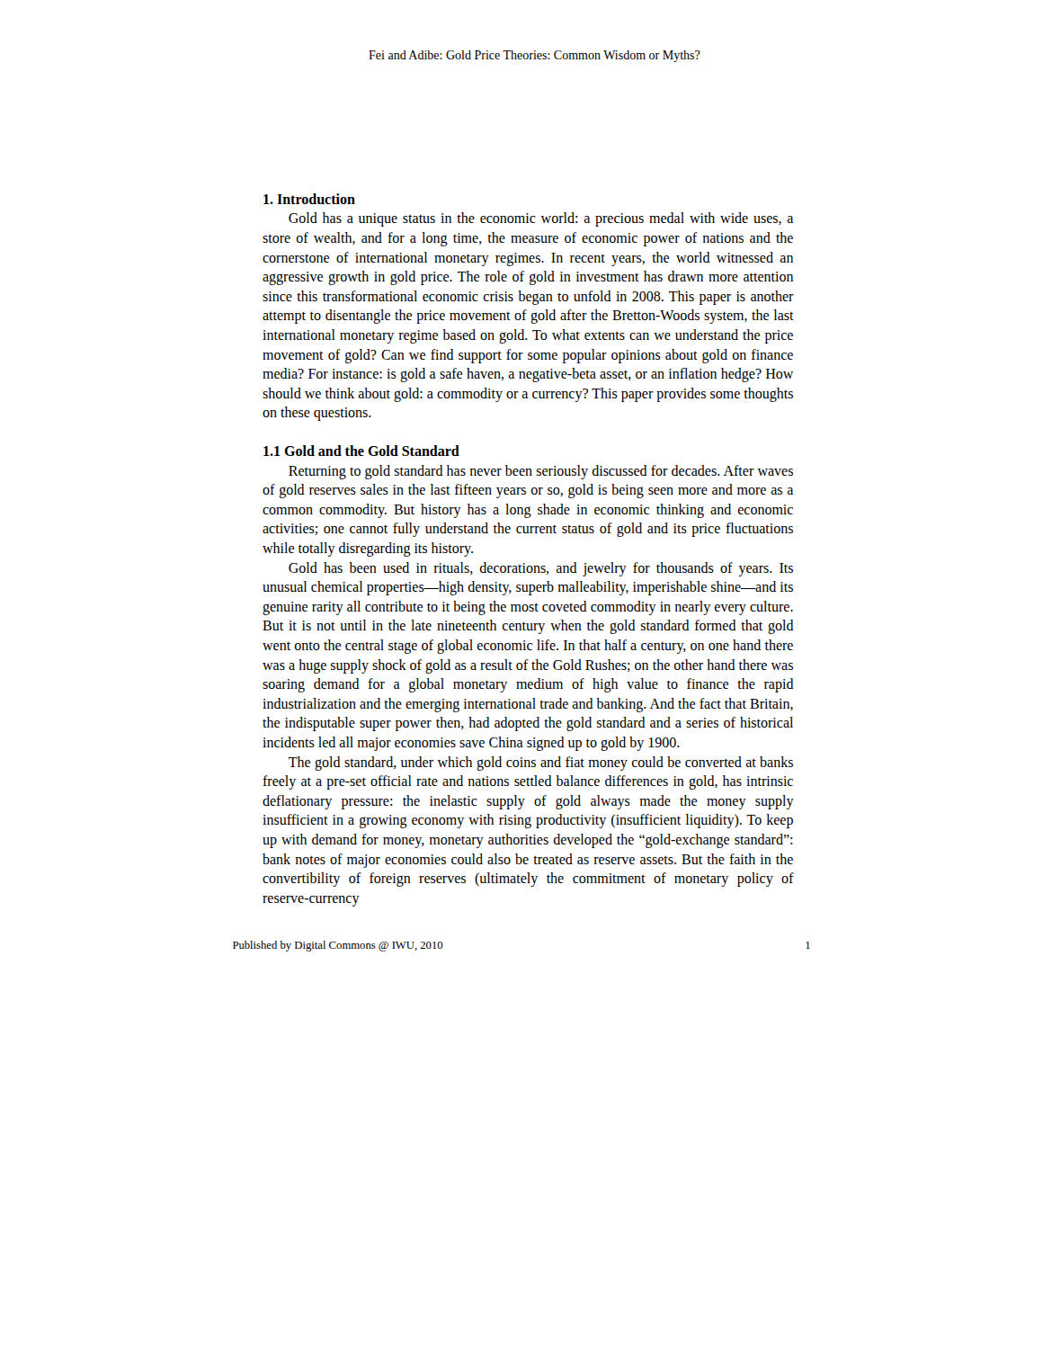Fei and Adibe: Gold Price Theories: Common Wisdom or Myths?
1. Introduction
Gold has a unique status in the economic world: a precious medal with wide uses, a store of wealth, and for a long time, the measure of economic power of nations and the cornerstone of international monetary regimes. In recent years, the world witnessed an aggressive growth in gold price. The role of gold in investment has drawn more attention since this transformational economic crisis began to unfold in 2008. This paper is another attempt to disentangle the price movement of gold after the Bretton-Woods system, the last international monetary regime based on gold. To what extents can we understand the price movement of gold? Can we find support for some popular opinions about gold on finance media? For instance: is gold a safe haven, a negative-beta asset, or an inflation hedge? How should we think about gold: a commodity or a currency? This paper provides some thoughts on these questions.
1.1 Gold and the Gold Standard
Returning to gold standard has never been seriously discussed for decades. After waves of gold reserves sales in the last fifteen years or so, gold is being seen more and more as a common commodity. But history has a long shade in economic thinking and economic activities; one cannot fully understand the current status of gold and its price fluctuations while totally disregarding its history.
Gold has been used in rituals, decorations, and jewelry for thousands of years. Its unusual chemical properties—high density, superb malleability, imperishable shine—and its genuine rarity all contribute to it being the most coveted commodity in nearly every culture. But it is not until in the late nineteenth century when the gold standard formed that gold went onto the central stage of global economic life. In that half a century, on one hand there was a huge supply shock of gold as a result of the Gold Rushes; on the other hand there was soaring demand for a global monetary medium of high value to finance the rapid industrialization and the emerging international trade and banking. And the fact that Britain, the indisputable super power then, had adopted the gold standard and a series of historical incidents led all major economies save China signed up to gold by 1900.
The gold standard, under which gold coins and fiat money could be converted at banks freely at a pre-set official rate and nations settled balance differences in gold, has intrinsic deflationary pressure: the inelastic supply of gold always made the money supply insufficient in a growing economy with rising productivity (insufficient liquidity). To keep up with demand for money, monetary authorities developed the “gold-exchange standard”: bank notes of major economies could also be treated as reserve assets. But the faith in the convertibility of foreign reserves (ultimately the commitment of monetary policy of reserve-currency
Published by Digital Commons @ IWU, 2010
1